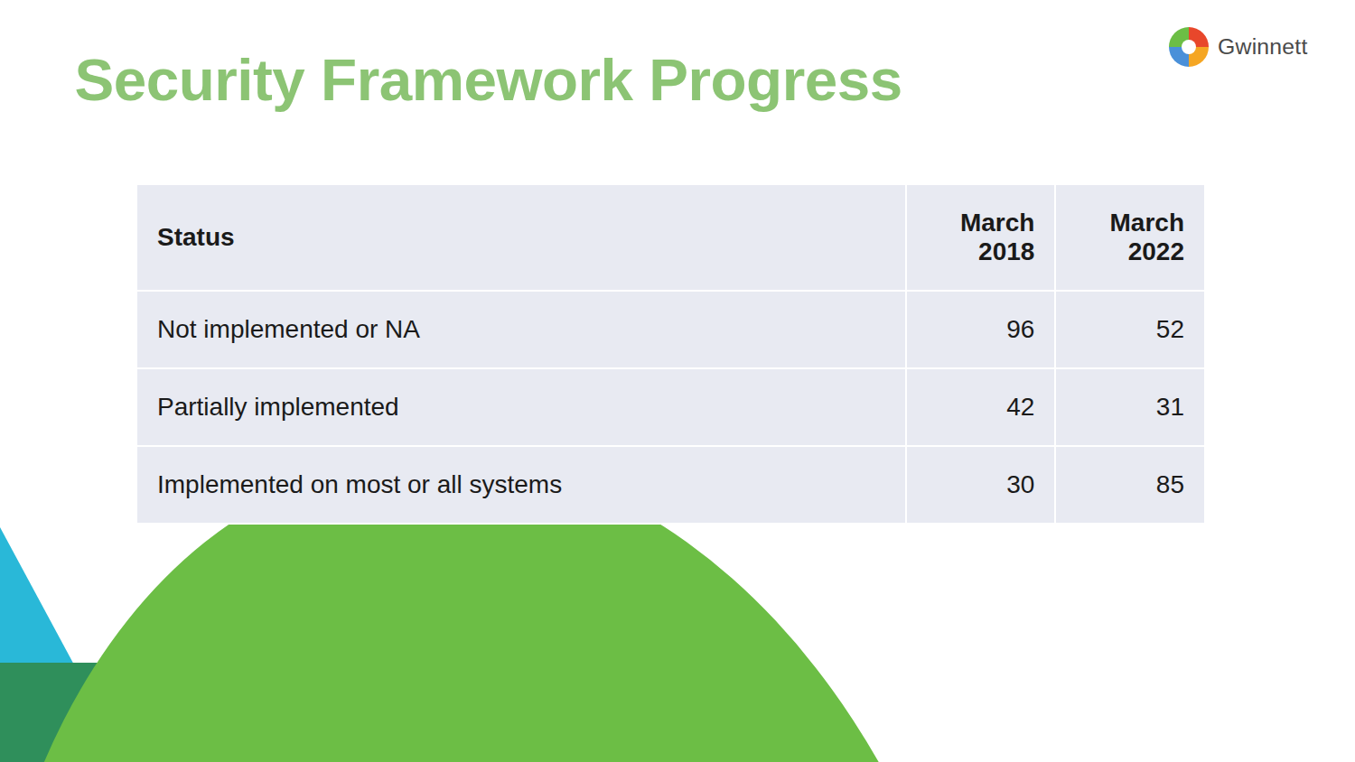Gwinnett
Security Framework Progress
| Status | March 2018 | March 2022 |
| --- | --- | --- |
| Not implemented or NA | 96 | 52 |
| Partially implemented | 42 | 31 |
| Implemented on most or all systems | 30 | 85 |